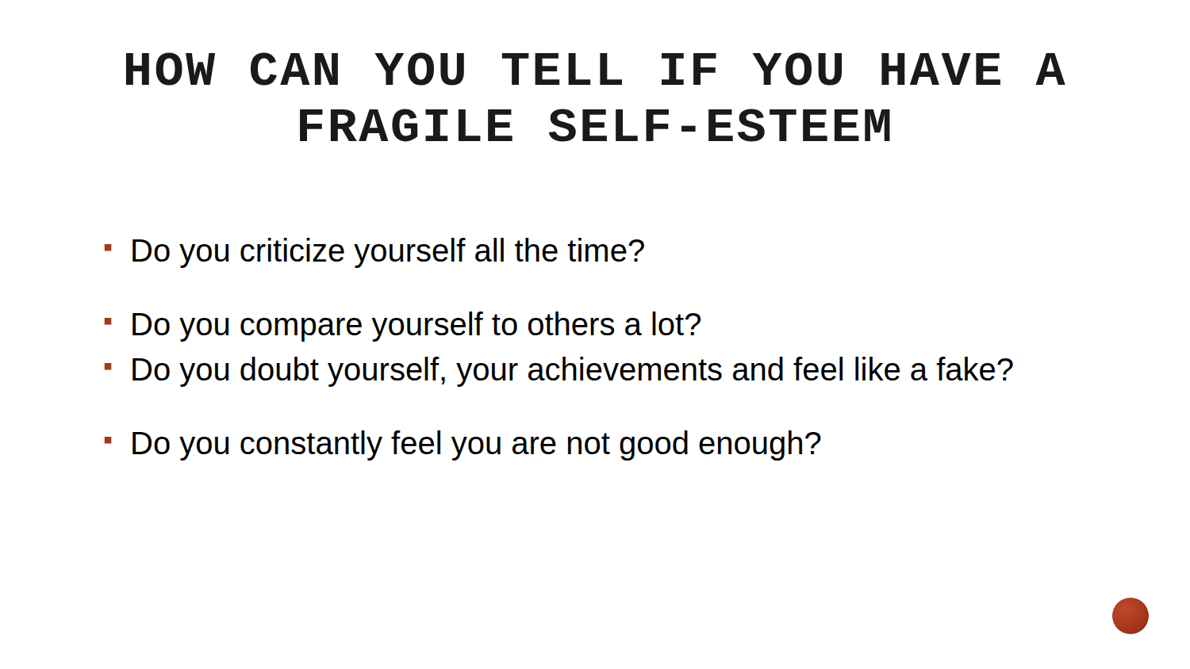How can you tell if you have a fragile self-esteem
Do you criticize yourself all the time?
Do you compare yourself to others a lot?
Do you doubt yourself, your achievements and feel like a fake?
Do you constantly feel you are not good enough?